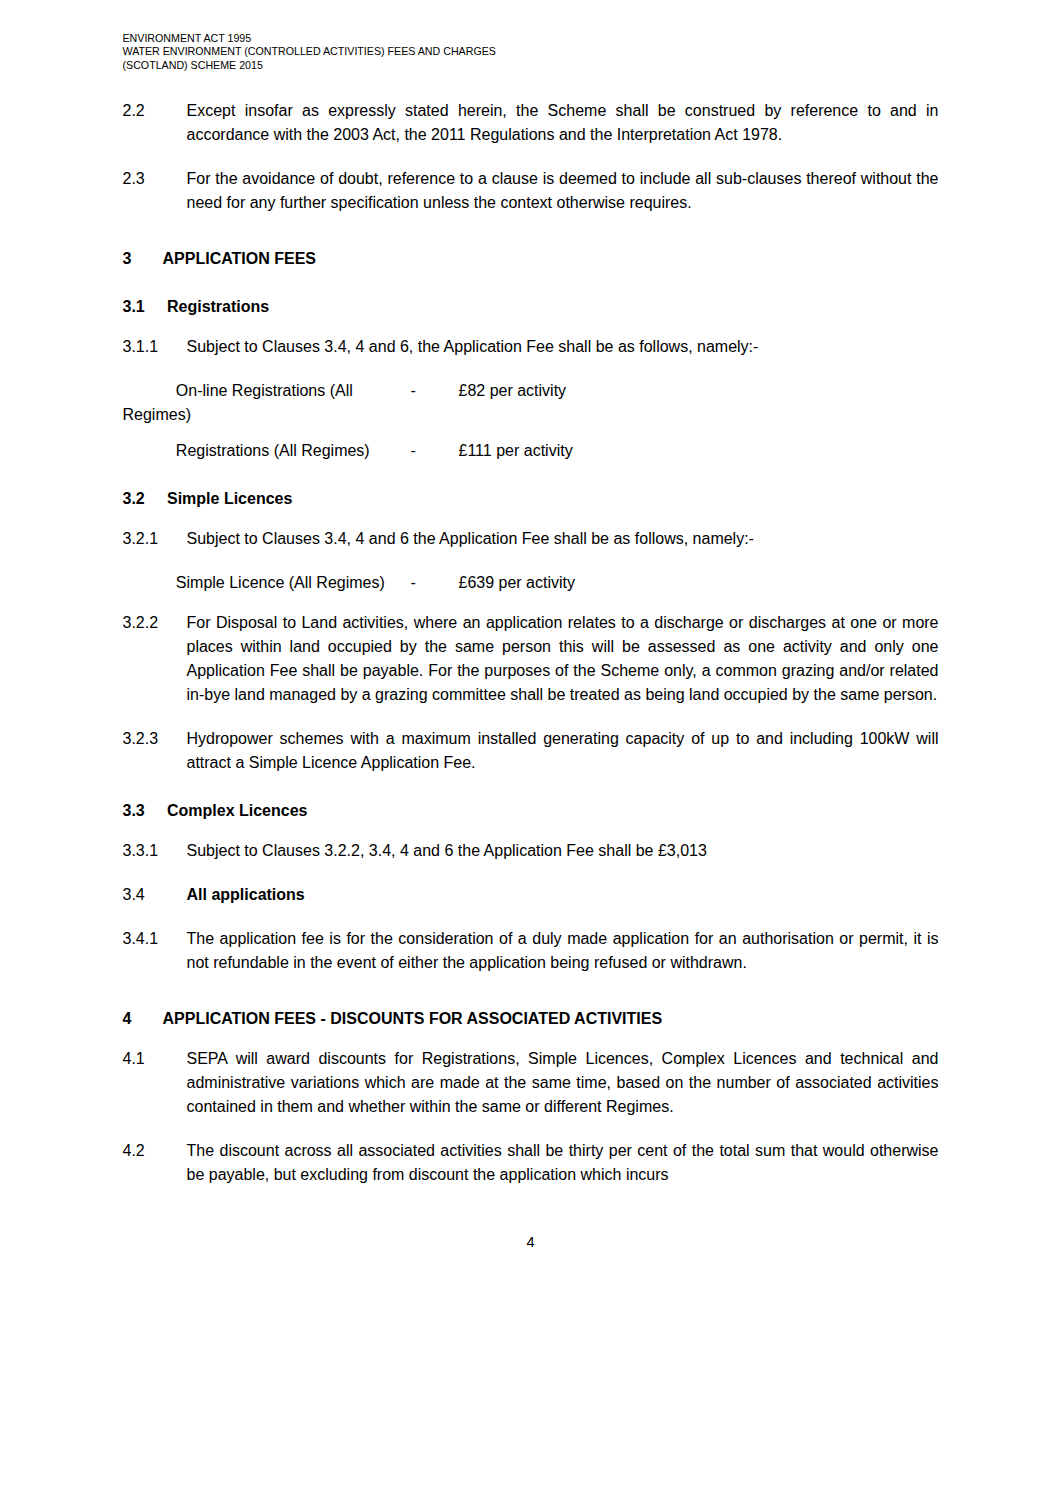ENVIRONMENT ACT 1995
WATER ENVIRONMENT (CONTROLLED ACTIVITIES) FEES AND CHARGES
(SCOTLAND) SCHEME 2015
2.2
Except insofar as expressly stated herein, the Scheme shall be construed by reference to and in accordance with the 2003 Act, the 2011 Regulations and the Interpretation Act 1978.
2.3
For the avoidance of doubt, reference to a clause is deemed to include all sub-clauses thereof without the need for any further specification unless the context otherwise requires.
3 APPLICATION FEES
3.1 Registrations
3.1.1
Subject to Clauses 3.4, 4 and 6, the Application Fee shall be as follows, namely:-
On-line Registrations (All Regimes)
-
£82 per activity
Registrations (All Regimes)
-
£111 per activity
3.2 Simple Licences
3.2.1
Subject to Clauses 3.4, 4 and 6 the Application Fee shall be as follows, namely:-
Simple Licence (All Regimes)
-
£639 per activity
3.2.2
For Disposal to Land activities, where an application relates to a discharge or discharges at one or more places within land occupied by the same person this will be assessed as one activity and only one Application Fee shall be payable. For the purposes of the Scheme only, a common grazing and/or related in-bye land managed by a grazing committee shall be treated as being land occupied by the same person.
3.2.3
Hydropower schemes with a maximum installed generating capacity of up to and including 100kW will attract a Simple Licence Application Fee.
3.3 Complex Licences
3.3.1
Subject to Clauses 3.2.2, 3.4, 4 and 6 the Application Fee shall be £3,013
3.4
All applications
3.4.1
The application fee is for the consideration of a duly made application for an authorisation or permit, it is not refundable in the event of either the application being refused or withdrawn.
4 APPLICATION FEES - DISCOUNTS FOR ASSOCIATED ACTIVITIES
4.1
SEPA will award discounts for Registrations, Simple Licences, Complex Licences and technical and administrative variations which are made at the same time, based on the number of associated activities contained in them and whether within the same or different Regimes.
4.2
The discount across all associated activities shall be thirty per cent of the total sum that would otherwise be payable, but excluding from discount the application which incurs
4